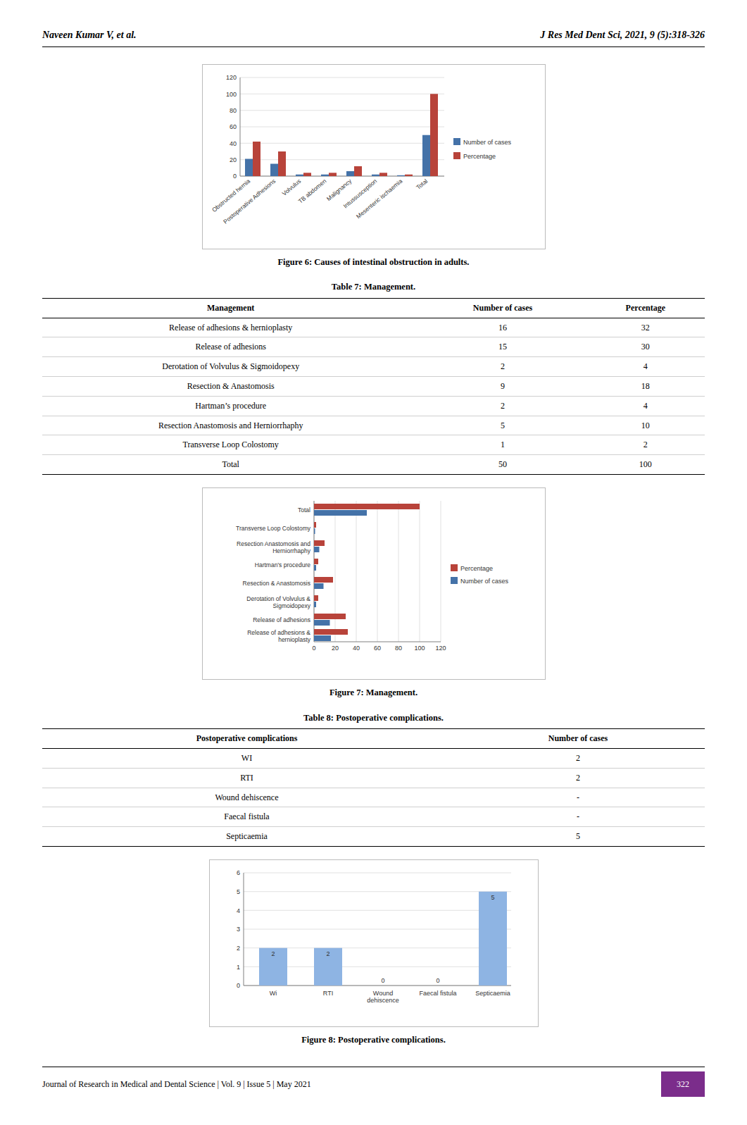Naveen Kumar V, et al.
J Res Med Dent Sci, 2021, 9 (5):318-326
0 20 40 60 80 100 120 Obstructed hernia Postoperative Adhesions Volvulus TB abdomen Malignancy Intussusception Mesenteric ischaemia Total Number of cases Percentage
Figure 6: Causes of intestinal obstruction in adults.
Table 7: Management.
| Management | Number of cases | Percentage |
| --- | --- | --- |
| Release of adhesions & hernioplasty | 16 | 32 |
| Release of adhesions | 15 | 30 |
| Derotation of Volvulus & Sigmoidopexy | 2 | 4 |
| Resection & Anastomosis | 9 | 18 |
| Hartman’s procedure | 2 | 4 |
| Resection Anastomosis and Herniorrhaphy | 5 | 10 |
| Transverse Loop Colostomy | 1 | 2 |
| Total | 50 | 100 |
0 20 40 60 80 100 120 Total Transverse Loop Colostomy Resection Anastomosis and Herniorrhaphy Hartman’s procedure Resection & Anastomosis Derotation of Volvulus & Sigmoidopexy Release of adhesions Release of adhesions & hernioplasty Percentage Number of cases
Figure 7: Management.
Table 8: Postoperative complications.
| Postoperative complications | Number of cases |
| --- | --- |
| WI | 2 |
| RTI | 2 |
| Wound dehiscence | - |
| Faecal fistula | - |
| Septicaemia | 5 |
0 1 2 3 4 5 6 2 2 0 0 5 Wi RTI Wound dehiscence Faecal fistula Septicaemia
Figure 8: Postoperative complications.
Journal of Research in Medical and Dental Science | Vol. 9 | Issue 5 | May 2021
322